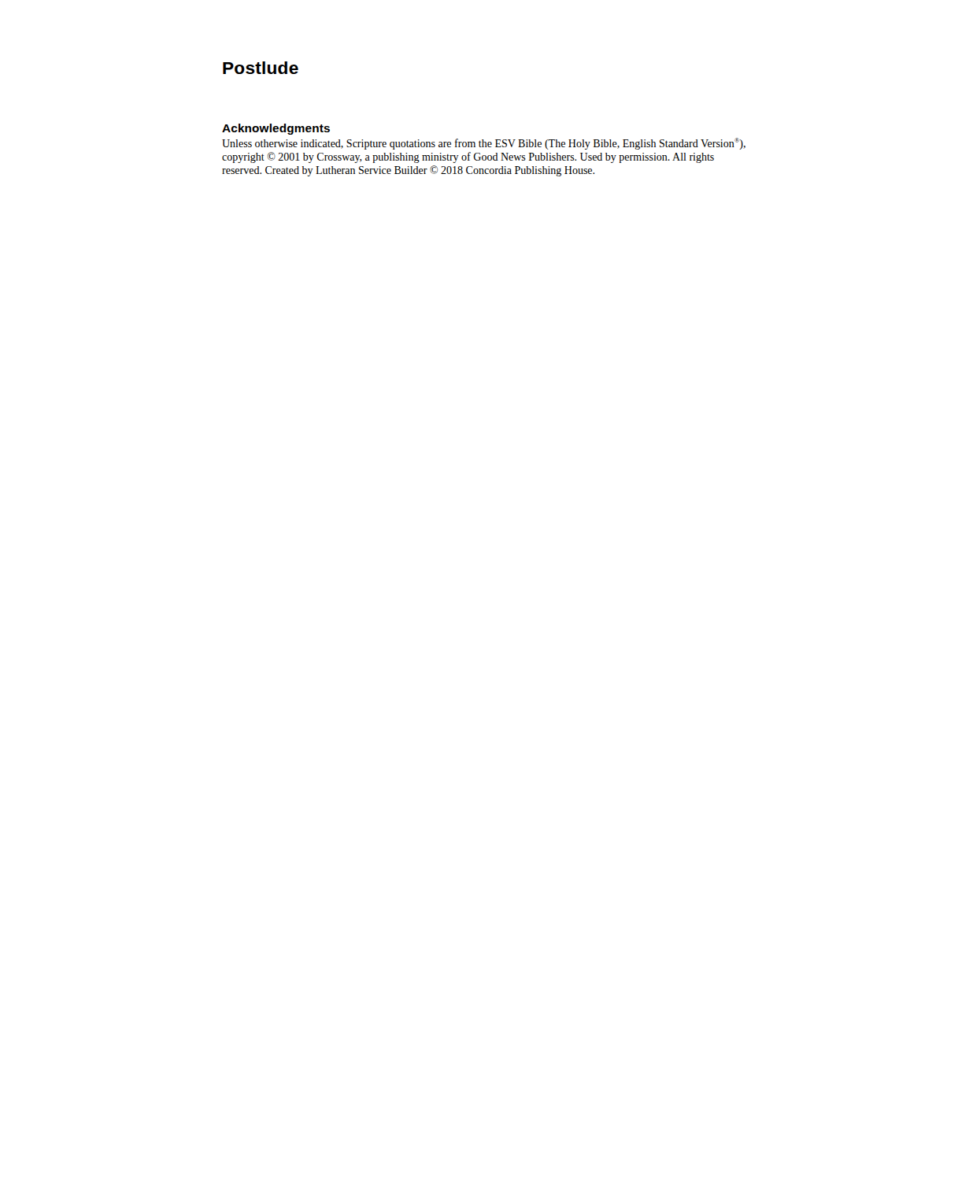Postlude
Acknowledgments
Unless otherwise indicated, Scripture quotations are from the ESV Bible (The Holy Bible, English Standard Version®), copyright © 2001 by Crossway, a publishing ministry of Good News Publishers. Used by permission. All rights reserved. Created by Lutheran Service Builder © 2018 Concordia Publishing House.